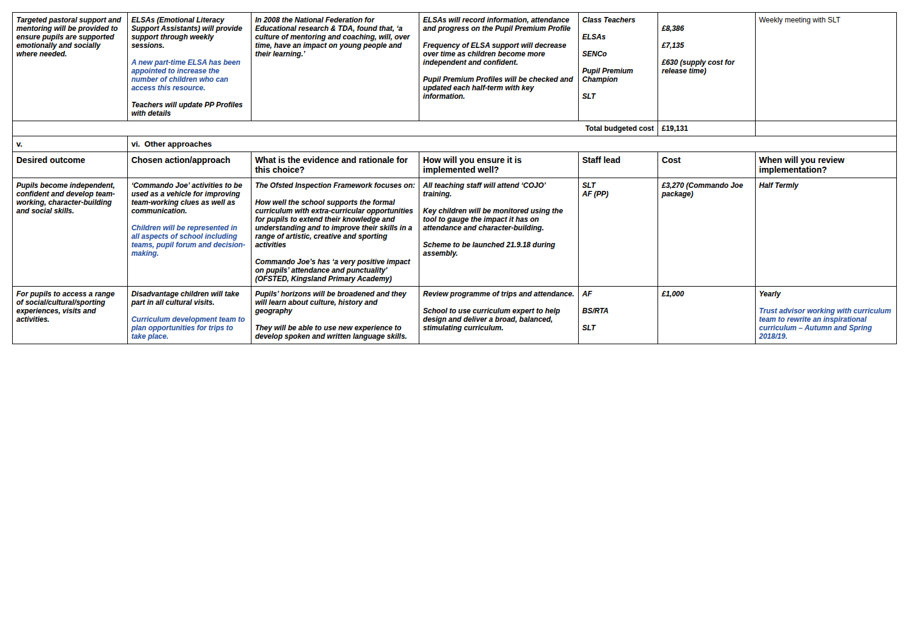| Targeted pastoral support and mentoring will be provided to ensure pupils are supported emotionally and socially where needed. | ELSAs (Emotional Literacy Support Assistants) will provide support through weekly sessions. A new part-time ELSA has been appointed to increase the number of children who can access this resource. Teachers will update PP Profiles with details | In 2008 the National Federation for Educational research & TDA, found that, ‘a culture of mentoring and coaching, will, over time, have an impact on young people and their learning.’ | ELSAs will record information, attendance and progress on the Pupil Premium Profile Frequency of ELSA support will decrease over time as children become more independent and confident. Pupil Premium Profiles will be checked and updated each half-term with key information. | Class Teachers ELSAs SENCo Pupil Premium Champion SLT | £8,386 £7,135 £630 (supply cost for release time) | Weekly meeting with SLT |
| Total budgeted cost | £19,131 | |
| v. | vi. Other approaches |
| Desired outcome | Chosen action/approach | What is the evidence and rationale for this choice? | How will you ensure it is implemented well? | Staff lead | Cost | When will you review implementation? |
| Pupils become independent, confident and develop team-working, character-building and social skills. | ‘Commando Joe’ activities to be used as a vehicle for improving team-working clues as well as communication. Children will be represented in all aspects of school including teams, pupil forum and decision-making. | The Ofsted Inspection Framework focuses on: How well the school supports the formal curriculum with extra-curricular opportunities for pupils to extend their knowledge and understanding and to improve their skills in a range of artistic, creative and sporting activities Commando Joe’s has ‘a very positive impact on pupils’ attendance and punctuality’ (OFSTED, Kingsland Primary Academy) | All teaching staff will attend ‘COJO’ training. Key children will be monitored using the tool to gauge the impact it has on attendance and character-building. Scheme to be launched 21.9.18 during assembly. | SLT AF (PP) | £3,270 (Commando Joe package) | Half Termly |
| For pupils to access a range of social/cultural/sporting experiences, visits and activities. | Disadvantage children will take part in all cultural visits. Curriculum development team to plan opportunities for trips to take place. | Pupils’ horizons will be broadened and they will learn about culture, history and geography They will be able to use new experience to develop spoken and written language skills. | Review programme of trips and attendance. School to use curriculum expert to help design and deliver a broad, balanced, stimulating curriculum. | AF BS/RTA SLT | £1,000 | Yearly Trust advisor working with curriculum team to rewrite an inspirational curriculum – Autumn and Spring 2018/19. |